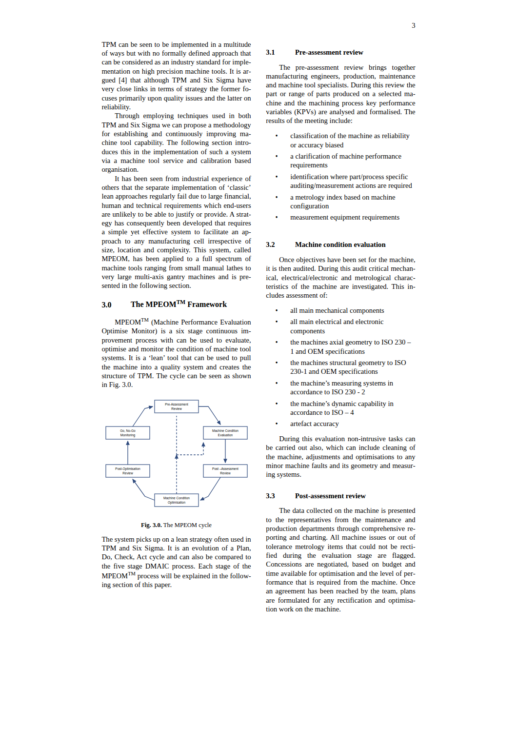3
TPM can be seen to be implemented in a multitude of ways but with no formally defined approach that can be considered as an industry standard for implementation on high precision machine tools. It is argued [4] that although TPM and Six Sigma have very close links in terms of strategy the former focuses primarily upon quality issues and the latter on reliability.
Through employing techniques used in both TPM and Six Sigma we can propose a methodology for establishing and continuously improving machine tool capability. The following section introduces this in the implementation of such a system via a machine tool service and calibration based organisation.
It has been seen from industrial experience of others that the separate implementation of ‘classic’ lean approaches regularly fail due to large financial, human and technical requirements which end-users are unlikely to be able to justify or provide. A strategy has consequently been developed that requires a simple yet effective system to facilitate an approach to any manufacturing cell irrespective of size, location and complexity. This system, called MPEOM, has been applied to a full spectrum of machine tools ranging from small manual lathes to very large multi-axis gantry machines and is presented in the following section.
3.0 The MPEOMTM Framework
MPEOMTM (Machine Performance Evaluation Optimise Monitor) is a six stage continuous improvement process with can be used to evaluate, optimise and monitor the condition of machine tool systems. It is a ‘lean’ tool that can be used to pull the machine into a quality system and creates the structure of TPM. The cycle can be seen as shown in Fig. 3.0.
Pre-Assessment Review Machine Condition Evaluation Post –Assessment Review Machine Condition Optimisation Post-Optimisation Review Go, No-Go Monitoring
Fig. 3.0. The MPEOM cycle
The system picks up on a lean strategy often used in TPM and Six Sigma. It is an evolution of a Plan, Do, Check, Act cycle and can also be compared to the five stage DMAIC process. Each stage of the MPEOMTM process will be explained in the following section of this paper.
3.1 Pre-assessment review
The pre-assessment review brings together manufacturing engineers, production, maintenance and machine tool specialists. During this review the part or range of parts produced on a selected machine and the machining process key performance variables (KPVs) are analysed and formalised. The results of the meeting include:
classification of the machine as reliability or accuracy biased
a clarification of machine performance requirements
identification where part/process specific auditing/measurement actions are required
a metrology index based on machine configuration
measurement equipment requirements
3.2 Machine condition evaluation
Once objectives have been set for the machine, it is then audited. During this audit critical mechanical, electrical/electronic and metrological characteristics of the machine are investigated. This includes assessment of:
all main mechanical components
all main electrical and electronic components
the machines axial geometry to ISO 230 – 1 and OEM specifications
the machines structural geometry to ISO 230-1 and OEM specifications
the machine’s measuring systems in accordance to ISO 230 - 2
the machine’s dynamic capability in accordance to ISO – 4
artefact accuracy
During this evaluation non-intrusive tasks can be carried out also, which can include cleaning of the machine, adjustments and optimisations to any minor machine faults and its geometry and measuring systems.
3.3 Post-assessment review
The data collected on the machine is presented to the representatives from the maintenance and production departments through comprehensive reporting and charting. All machine issues or out of tolerance metrology items that could not be rectified during the evaluation stage are flagged. Concessions are negotiated, based on budget and time available for optimisation and the level of performance that is required from the machine. Once an agreement has been reached by the team, plans are formulated for any rectification and optimisation work on the machine.